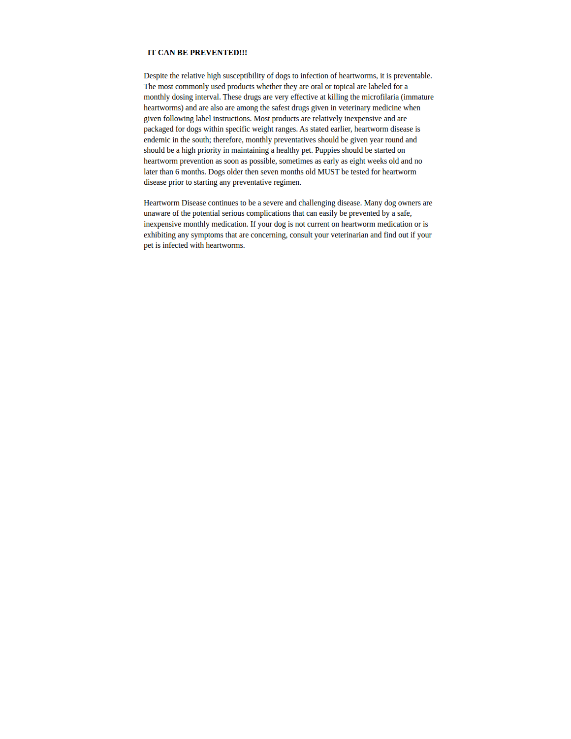It can be prevented!!!
Despite the relative high susceptibility of dogs to infection of heartworms, it is preventable. The most commonly used products whether they are oral or topical are labeled for a monthly dosing interval. These drugs are very effective at killing the microfilaria (immature heartworms) and are also are among the safest drugs given in veterinary medicine when given following label instructions. Most products are relatively inexpensive and are packaged for dogs within specific weight ranges. As stated earlier, heartworm disease is endemic in the south; therefore, monthly preventatives should be given year round and should be a high priority in maintaining a healthy pet. Puppies should be started on heartworm prevention as soon as possible, sometimes as early as eight weeks old and no later than 6 months. Dogs older then seven months old MUST be tested for heartworm disease prior to starting any preventative regimen.
Heartworm Disease continues to be a severe and challenging disease. Many dog owners are unaware of the potential serious complications that can easily be prevented by a safe, inexpensive monthly medication. If your dog is not current on heartworm medication or is exhibiting any symptoms that are concerning, consult your veterinarian and find out if your pet is infected with heartworms.